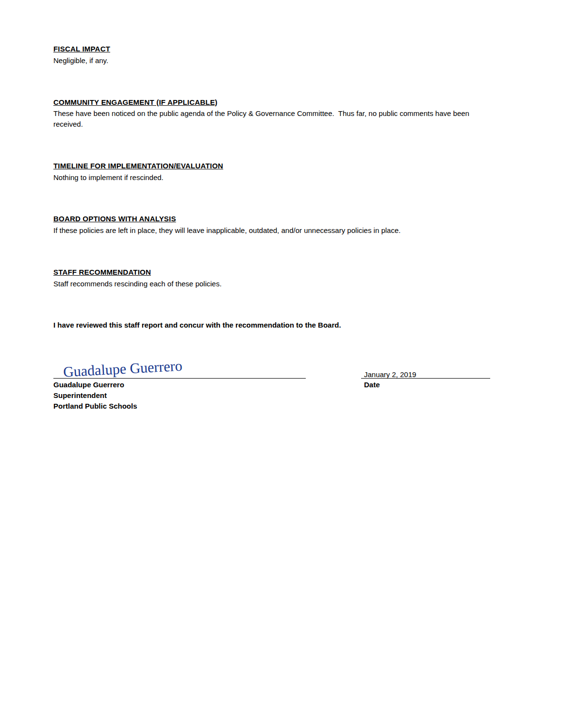FISCAL IMPACT
Negligible, if any.
COMMUNITY ENGAGEMENT (IF APPLICABLE)
These have been noticed on the public agenda of the Policy & Governance Committee. Thus far, no public comments have been received.
TIMELINE FOR IMPLEMENTATION/EVALUATION
Nothing to implement if rescinded.
BOARD OPTIONS WITH ANALYSIS
If these policies are left in place, they will leave inapplicable, outdated, and/or unnecessary policies in place.
STAFF RECOMMENDATION
Staff recommends rescinding each of these policies.
I have reviewed this staff report and concur with the recommendation to the Board.
Guadalupe Guerrero
January 2, 2019
Guadalupe Guerrero
Superintendent
Portland Public Schools
Date